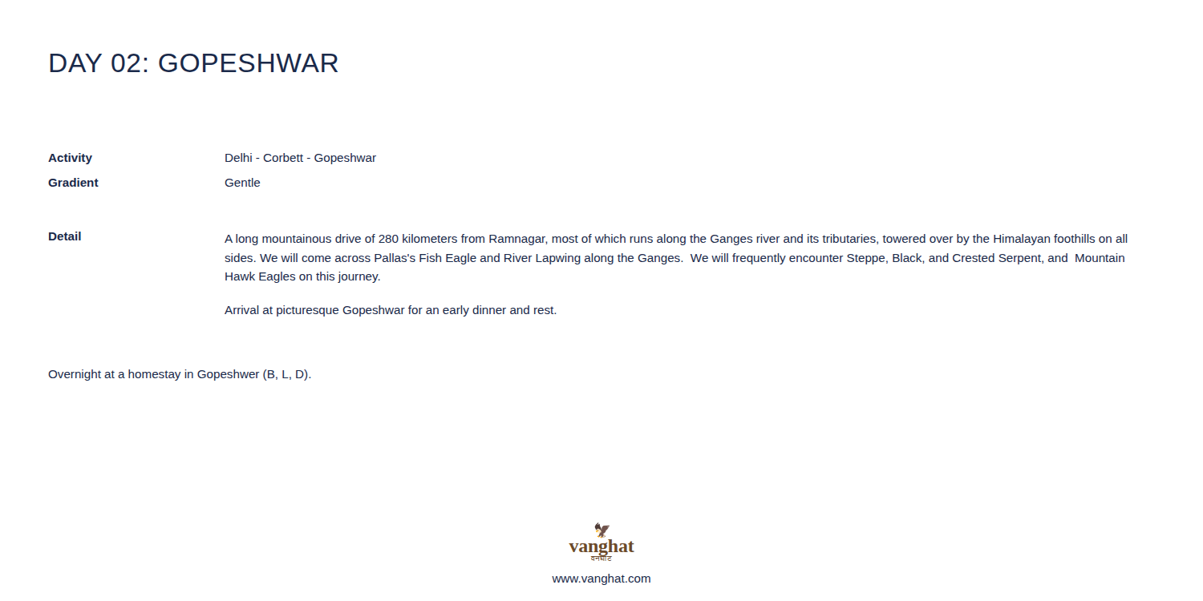DAY 02: GOPESHWAR
Activity
Delhi - Corbett - Gopeshwar
Gradient
Gentle
Detail
A long mountainous drive of 280 kilometers from Ramnagar, most of which runs along the Ganges river and its tributaries, towered over by the Himalayan foothills on all sides. We will come across Pallas's Fish Eagle and River Lapwing along the Ganges. We will frequently encounter Steppe, Black, and Crested Serpent, and Mountain Hawk Eagles on this journey.
Arrival at picturesque Gopeshwar for an early dinner and rest.
Overnight at a homestay in Gopeshwer (B, L, D).
🦅
vanghat
वनघाट
www.vanghat.com